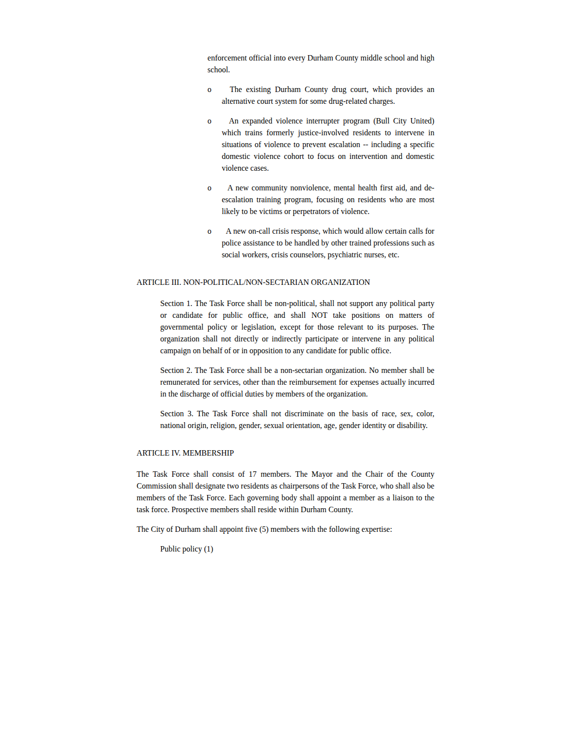enforcement official into every Durham County middle school and high school.
o The existing Durham County drug court, which provides an alternative court system for some drug-related charges.
o An expanded violence interrupter program (Bull City United) which trains formerly justice-involved residents to intervene in situations of violence to prevent escalation -- including a specific domestic violence cohort to focus on intervention and domestic violence cases.
o A new community nonviolence, mental health first aid, and de-escalation training program, focusing on residents who are most likely to be victims or perpetrators of violence.
o A new on-call crisis response, which would allow certain calls for police assistance to be handled by other trained professions such as social workers, crisis counselors, psychiatric nurses, etc.
ARTICLE III. NON-POLITICAL/NON-SECTARIAN ORGANIZATION
Section 1. The Task Force shall be non-political, shall not support any political party or candidate for public office, and shall NOT take positions on matters of governmental policy or legislation, except for those relevant to its purposes. The organization shall not directly or indirectly participate or intervene in any political campaign on behalf of or in opposition to any candidate for public office.
Section 2. The Task Force shall be a non-sectarian organization. No member shall be remunerated for services, other than the reimbursement for expenses actually incurred in the discharge of official duties by members of the organization.
Section 3. The Task Force shall not discriminate on the basis of race, sex, color, national origin, religion, gender, sexual orientation, age, gender identity or disability.
ARTICLE IV. MEMBERSHIP
The Task Force shall consist of 17 members. The Mayor and the Chair of the County Commission shall designate two residents as chairpersons of the Task Force, who shall also be members of the Task Force. Each governing body shall appoint a member as a liaison to the task force. Prospective members shall reside within Durham County.
The City of Durham shall appoint five (5) members with the following expertise:
Public policy (1)